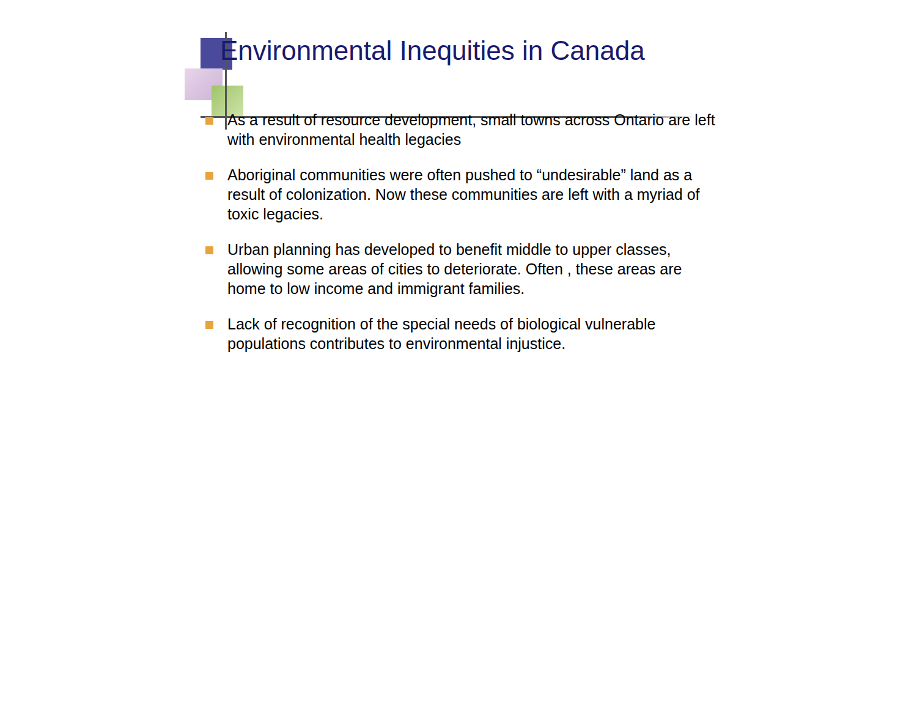Environmental Inequities in Canada
As a result of resource development, small towns across Ontario are left with environmental health legacies
Aboriginal communities were often pushed to “undesirable” land as a result of colonization. Now these communities are left with a myriad of toxic legacies.
Urban planning has developed to benefit middle to upper classes, allowing some areas of cities to deteriorate. Often , these areas are home to low income and immigrant families.
Lack of recognition of the special needs of biological vulnerable populations contributes to environmental injustice.